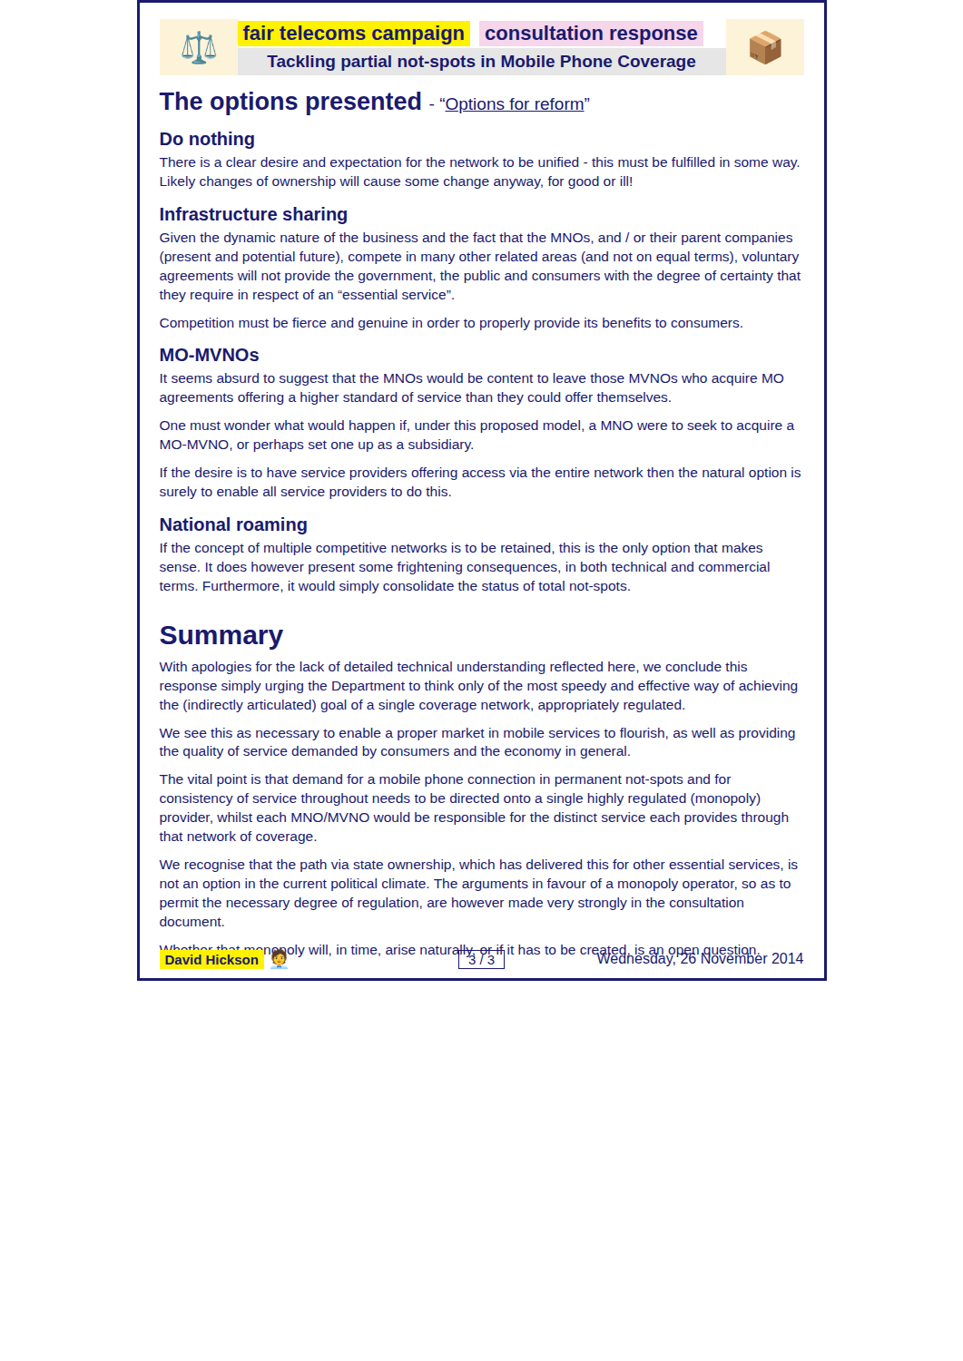⚖️
fair telecoms campaign consultation response
Tackling partial not-spots in Mobile Phone Coverage
📦
The options presented - “Options for reform”
Do nothing
There is a clear desire and expectation for the network to be unified - this must be fulfilled in some way. Likely changes of ownership will cause some change anyway, for good or ill!
Infrastructure sharing
Given the dynamic nature of the business and the fact that the MNOs, and / or their parent companies (present and potential future), compete in many other related areas (and not on equal terms), voluntary agreements will not provide the government, the public and consumers with the degree of certainty that they require in respect of an “essential service”.
Competition must be fierce and genuine in order to properly provide its benefits to consumers.
MO-MVNOs
It seems absurd to suggest that the MNOs would be content to leave those MVNOs who acquire MO agreements offering a higher standard of service than they could offer themselves.
One must wonder what would happen if, under this proposed model, a MNO were to seek to acquire a MO-MVNO, or perhaps set one up as a subsidiary.
If the desire is to have service providers offering access via the entire network then the natural option is surely to enable all service providers to do this.
National roaming
If the concept of multiple competitive networks is to be retained, this is the only option that makes sense. It does however present some frightening consequences, in both technical and commercial terms. Furthermore, it would simply consolidate the status of total not-spots.
Summary
With apologies for the lack of detailed technical understanding reflected here, we conclude this response simply urging the Department to think only of the most speedy and effective way of achieving the (indirectly articulated) goal of a single coverage network, appropriately regulated.
We see this as necessary to enable a proper market in mobile services to flourish, as well as providing the quality of service demanded by consumers and the economy in general.
The vital point is that demand for a mobile phone connection in permanent not-spots and for consistency of service throughout needs to be directed onto a single highly regulated (monopoly) provider, whilst each MNO/MVNO would be responsible for the distinct service each provides through that network of coverage.
We recognise that the path via state ownership, which has delivered this for other essential services, is not an option in the current political climate. The arguments in favour of a monopoly operator, so as to permit the necessary degree of regulation, are however made very strongly in the consultation document.
Whether that monopoly will, in time, arise naturally, or if it has to be created, is an open question.
David Hickson🧑‍💼
3 / 3
Wednesday, 26 November 2014